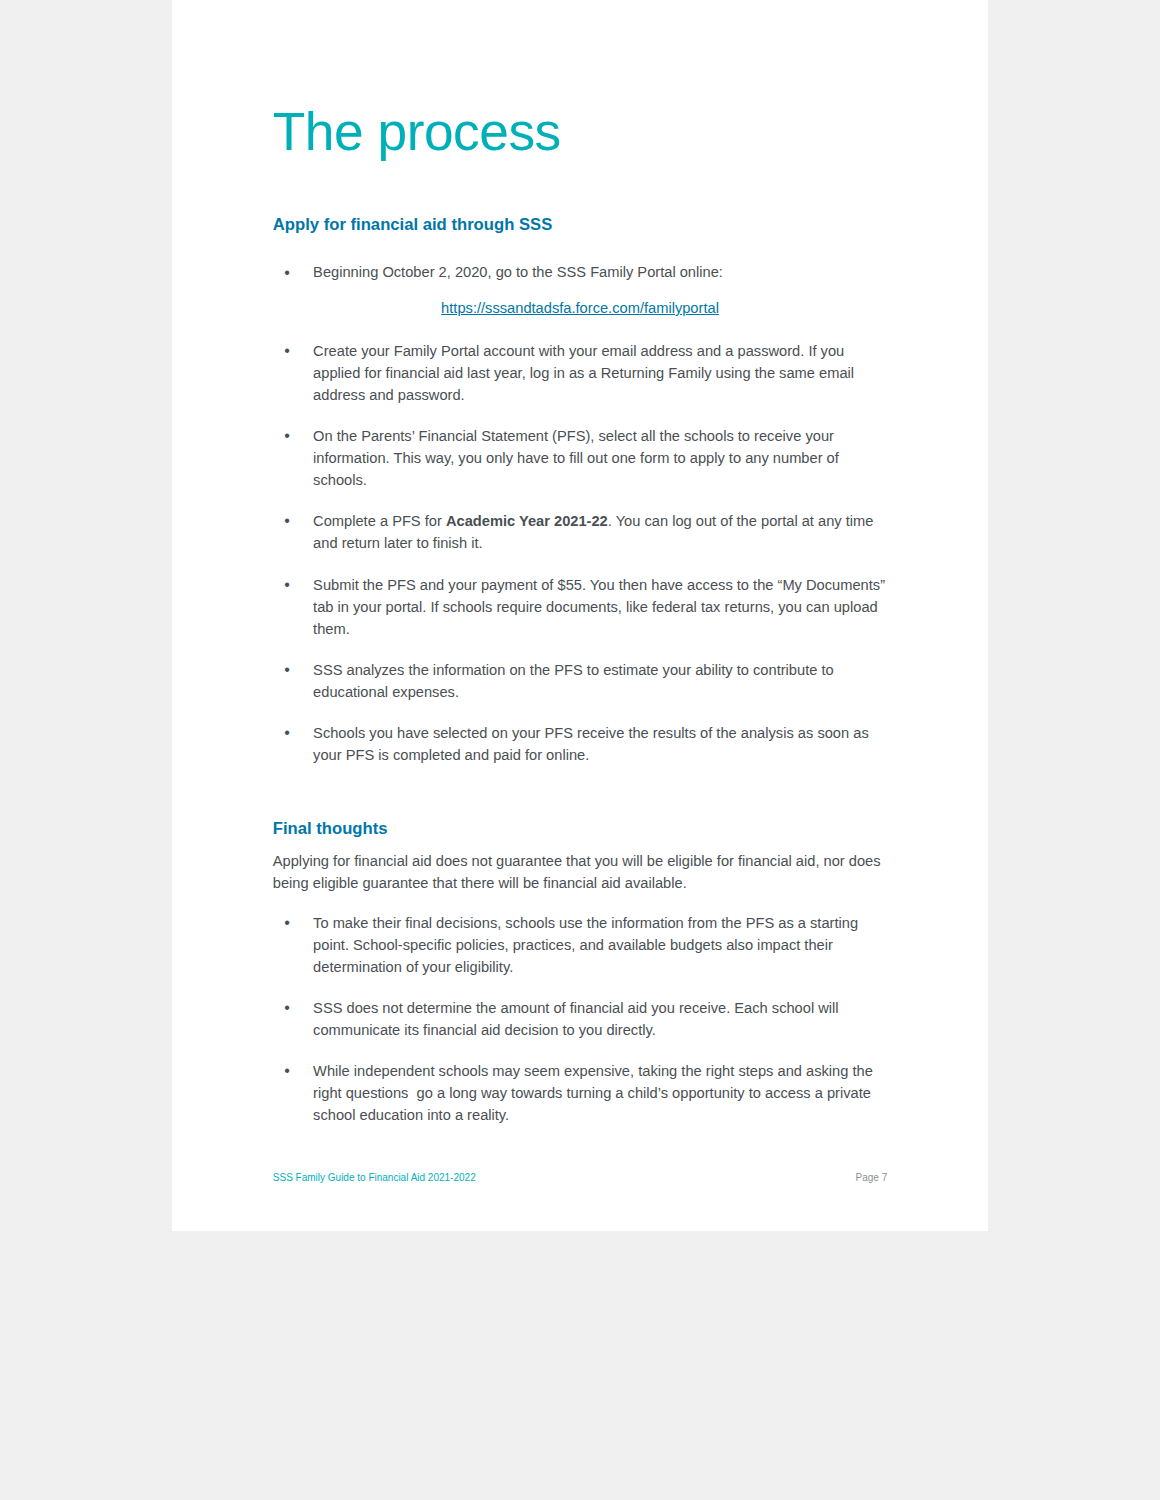The process
Apply for financial aid through SSS
Beginning October 2, 2020, go to the SSS Family Portal online:
https://sssandtadsfa.force.com/familyportal
Create your Family Portal account with your email address and a password. If you applied for financial aid last year, log in as a Returning Family using the same email address and password.
On the Parents’ Financial Statement (PFS), select all the schools to receive your information. This way, you only have to fill out one form to apply to any number of schools.
Complete a PFS for Academic Year 2021-22. You can log out of the portal at any time and return later to finish it.
Submit the PFS and your payment of $55. You then have access to the “My Documents” tab in your portal. If schools require documents, like federal tax returns, you can upload them.
SSS analyzes the information on the PFS to estimate your ability to contribute to educational expenses.
Schools you have selected on your PFS receive the results of the analysis as soon as your PFS is completed and paid for online.
Final thoughts
Applying for financial aid does not guarantee that you will be eligible for financial aid, nor does being eligible guarantee that there will be financial aid available.
To make their final decisions, schools use the information from the PFS as a starting point. School-specific policies, practices, and available budgets also impact their determination of your eligibility.
SSS does not determine the amount of financial aid you receive. Each school will communicate its financial aid decision to you directly.
While independent schools may seem expensive, taking the right steps and asking the right questions go a long way towards turning a child’s opportunity to access a private school education into a reality.
SSS Family Guide to Financial Aid 2021-2022 Page 7